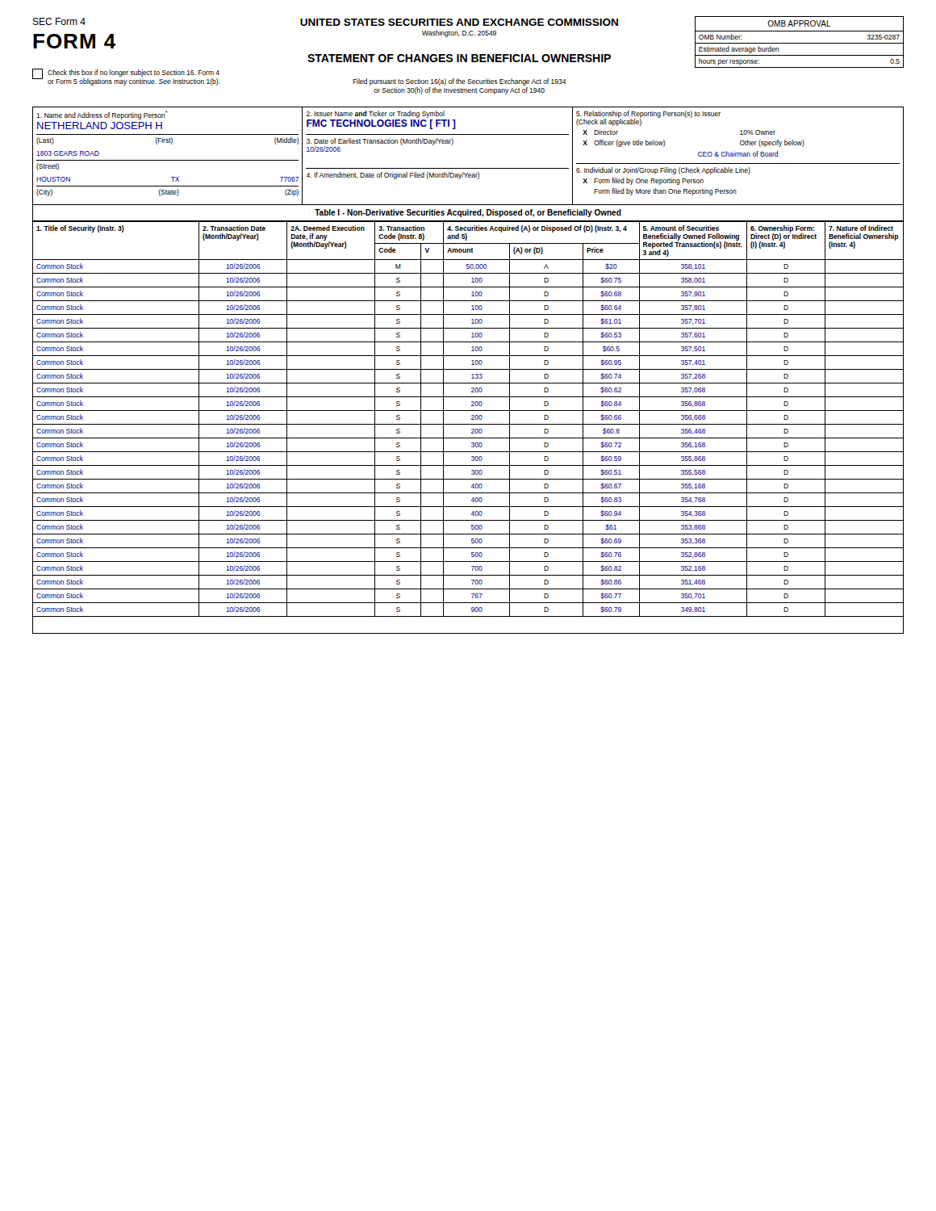SEC Form 4
FORM 4
Check this box if no longer subject to Section 16. Form 4 or Form 5 obligations may continue. See Instruction 1(b).
UNITED STATES SECURITIES AND EXCHANGE COMMISSION
Washington, D.C. 20549
STATEMENT OF CHANGES IN BENEFICIAL OWNERSHIP
Filed pursuant to Section 16(a) of the Securities Exchange Act of 1934
or Section 30(h) of the Investment Company Act of 1940
OMB APPROVAL
OMB Number: 3235-0287
Estimated average burden
hours per response: 0.5
| 1. Name and Address of Reporting Person * NETHERLAND JOSEPH H (Last) (First) (Middle) 1803 GEARS ROAD (Street) HOUSTON TX 77067 (City) (State) (Zip) | 2. Issuer Name and Ticker or Trading Symbol FMC TECHNOLOGIES INC [ FTI ] 3. Date of Earliest Transaction (Month/Day/Year) 10/26/2006 4. If Amendment, Date of Original Filed (Month/Day/Year) | 5. Relationship of Reporting Person(s) to Issuer (Check all applicable) X Director 10% Owner X Officer (give title below) Other (specify below) CEO & Chairman of Board 6. Individual or Joint/Group Filing (Check Applicable Line) X Form filed by One Reporting Person Form filed by More than One Reporting Person |
Table I - Non-Derivative Securities Acquired, Disposed of, or Beneficially Owned
| 1. Title of Security (Instr. 3) | 2. Transaction Date (Month/Day/Year) | 2A. Deemed Execution Date, if any (Month/Day/Year) | 3. Transaction Code (Instr. 8) | 4. Securities Acquired (A) or Disposed Of (D) (Instr. 3, 4 and 5) | 5. Amount of Securities Beneficially Owned Following Reported Transaction(s) (Instr. 3 and 4) | 6. Ownership Form: Direct (D) or Indirect (I) (Instr. 4) | 7. Nature of Indirect Beneficial Ownership (Instr. 4) |
| --- | --- | --- | --- | --- | --- | --- | --- |
| Code | V | Amount | (A) or (D) | Price |
| Common Stock | 10/26/2006 | | M | | 50,000 | A | $20 | 358,101 | D | |
| Common Stock | 10/26/2006 | | S | | 100 | D | $60.75 | 358,001 | D | |
| Common Stock | 10/26/2006 | | S | | 100 | D | $60.68 | 357,901 | D | |
| Common Stock | 10/26/2006 | | S | | 100 | D | $60.64 | 357,801 | D | |
| Common Stock | 10/26/2006 | | S | | 100 | D | $61.01 | 357,701 | D | |
| Common Stock | 10/26/2006 | | S | | 100 | D | $60.53 | 357,601 | D | |
| Common Stock | 10/26/2006 | | S | | 100 | D | $60.5 | 357,501 | D | |
| Common Stock | 10/26/2006 | | S | | 100 | D | $60.95 | 357,401 | D | |
| Common Stock | 10/26/2006 | | S | | 133 | D | $60.74 | 357,268 | D | |
| Common Stock | 10/26/2006 | | S | | 200 | D | $60.62 | 357,068 | D | |
| Common Stock | 10/26/2006 | | S | | 200 | D | $60.84 | 356,868 | D | |
| Common Stock | 10/26/2006 | | S | | 200 | D | $60.66 | 356,668 | D | |
| Common Stock | 10/26/2006 | | S | | 200 | D | $60.8 | 356,468 | D | |
| Common Stock | 10/26/2006 | | S | | 300 | D | $60.72 | 356,168 | D | |
| Common Stock | 10/26/2006 | | S | | 300 | D | $60.59 | 355,868 | D | |
| Common Stock | 10/26/2006 | | S | | 300 | D | $60.51 | 355,568 | D | |
| Common Stock | 10/26/2006 | | S | | 400 | D | $60.67 | 355,168 | D | |
| Common Stock | 10/26/2006 | | S | | 400 | D | $60.83 | 354,768 | D | |
| Common Stock | 10/26/2006 | | S | | 400 | D | $60.94 | 354,368 | D | |
| Common Stock | 10/26/2006 | | S | | 500 | D | $61 | 353,868 | D | |
| Common Stock | 10/26/2006 | | S | | 500 | D | $60.69 | 353,368 | D | |
| Common Stock | 10/26/2006 | | S | | 500 | D | $60.76 | 352,868 | D | |
| Common Stock | 10/26/2006 | | S | | 700 | D | $60.82 | 352,168 | D | |
| Common Stock | 10/26/2006 | | S | | 700 | D | $60.86 | 351,468 | D | |
| Common Stock | 10/26/2006 | | S | | 767 | D | $60.77 | 350,701 | D | |
| Common Stock | 10/26/2006 | | S | | 900 | D | $60.79 | 349,801 | D | |